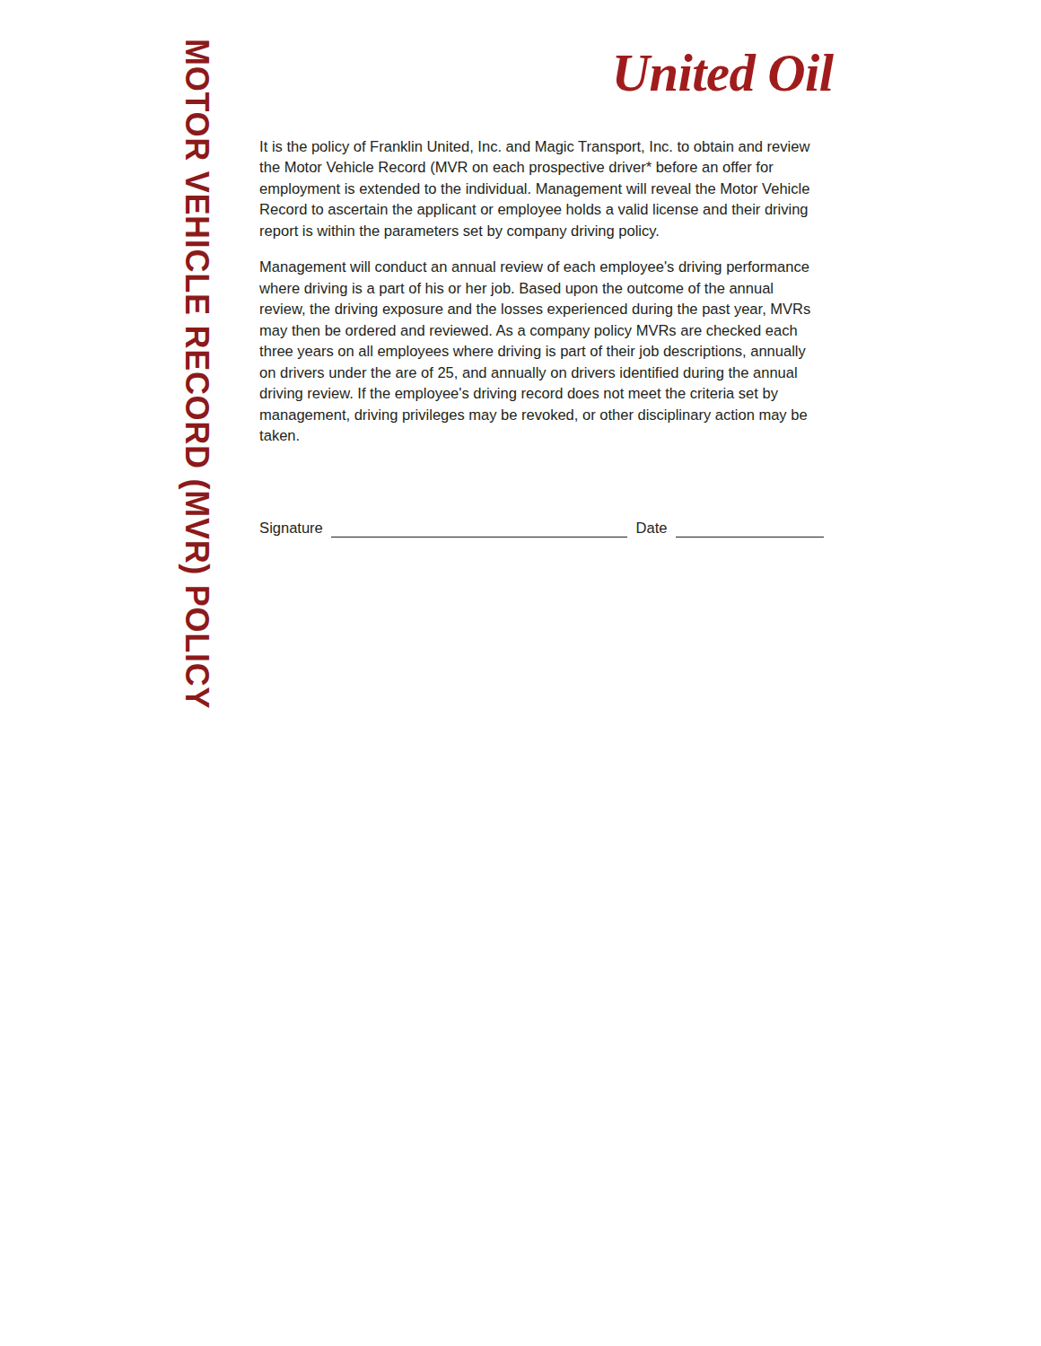MOTOR VEHICLE RECORD (MVR) POLICY
United Oil
It is the policy of Franklin United, Inc. and Magic Transport, Inc. to obtain and review the Motor Vehicle Record (MVR on each prospective driver* before an offer for employment is extended to the individual. Management will reveal the Motor Vehicle Record to ascertain the applicant or employee holds a valid license and their driving report is within the parameters set by company driving policy.
Management will conduct an annual review of each employee's driving performance where driving is a part of his or her job. Based upon the outcome of the annual review, the driving exposure and the losses experienced during the past year, MVRs may then be ordered and reviewed. As a company policy MVRs are checked each three years on all employees where driving is part of their job descriptions, annually on drivers under the are of 25, and annually on drivers identified during the annual driving review. If the employee's driving record does not meet the criteria set by management, driving privileges may be revoked, or other disciplinary action may be taken.
Signature Date